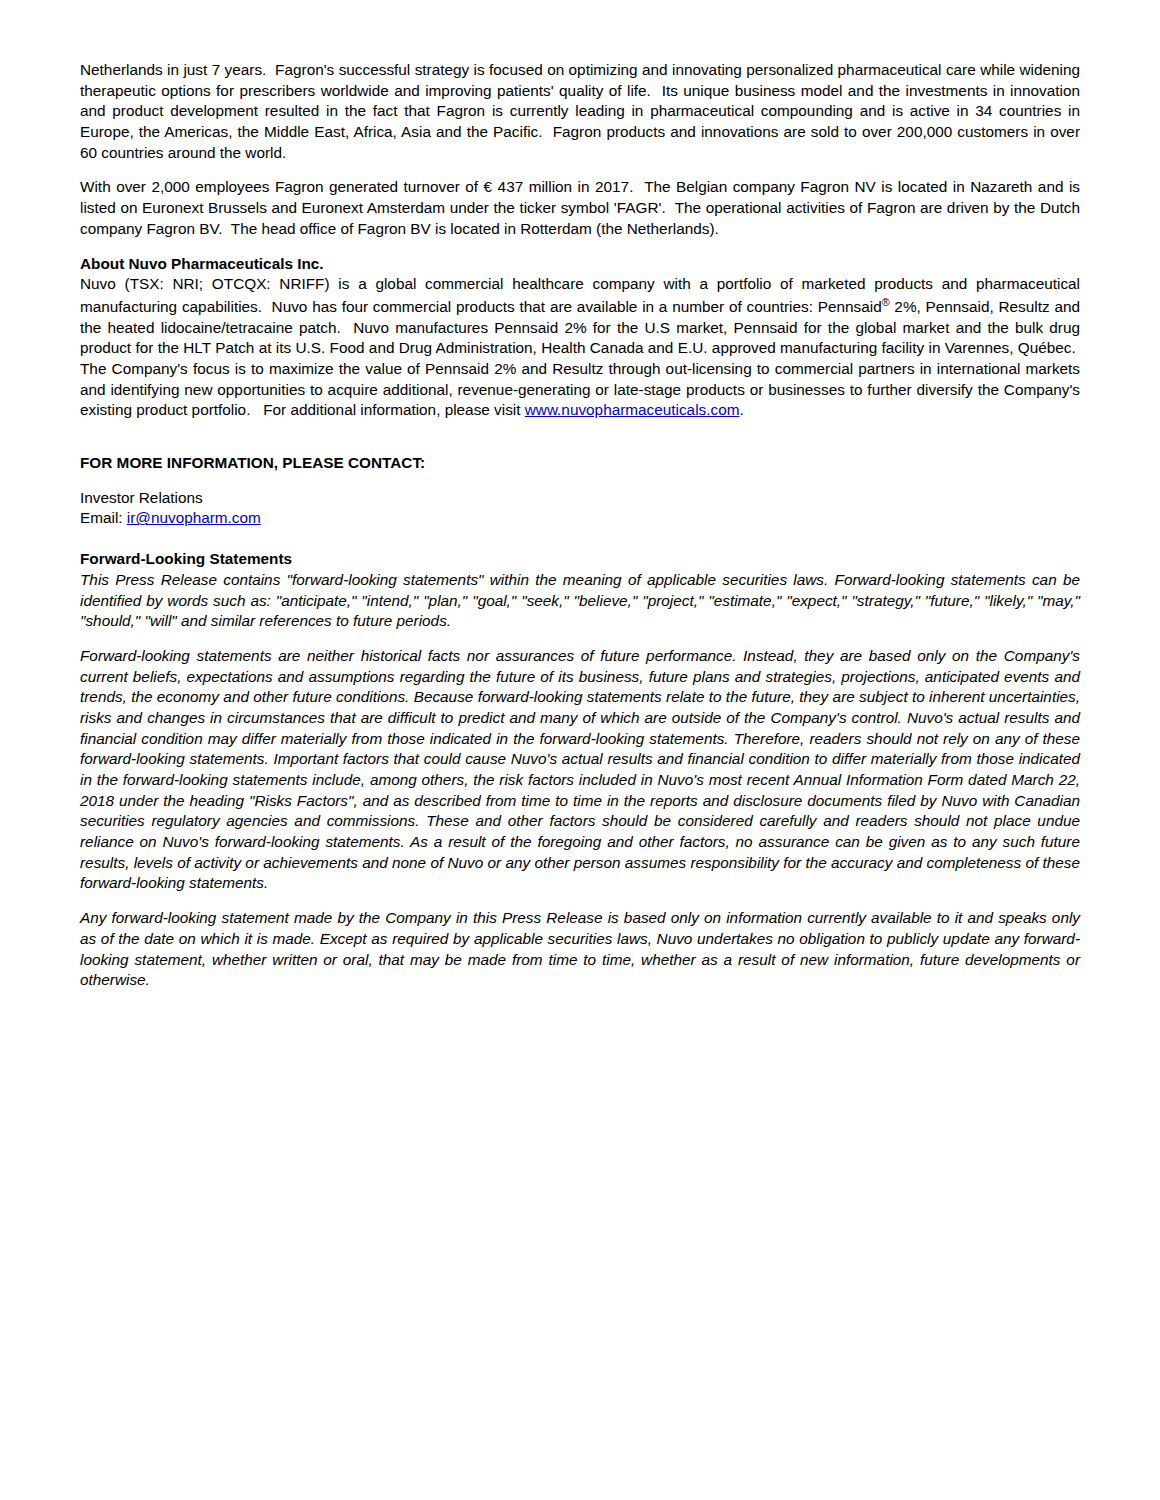Netherlands in just 7 years. Fagron's successful strategy is focused on optimizing and innovating personalized pharmaceutical care while widening therapeutic options for prescribers worldwide and improving patients' quality of life. Its unique business model and the investments in innovation and product development resulted in the fact that Fagron is currently leading in pharmaceutical compounding and is active in 34 countries in Europe, the Americas, the Middle East, Africa, Asia and the Pacific. Fagron products and innovations are sold to over 200,000 customers in over 60 countries around the world.
With over 2,000 employees Fagron generated turnover of € 437 million in 2017. The Belgian company Fagron NV is located in Nazareth and is listed on Euronext Brussels and Euronext Amsterdam under the ticker symbol 'FAGR'. The operational activities of Fagron are driven by the Dutch company Fagron BV. The head office of Fagron BV is located in Rotterdam (the Netherlands).
About Nuvo Pharmaceuticals Inc.
Nuvo (TSX: NRI; OTCQX: NRIFF) is a global commercial healthcare company with a portfolio of marketed products and pharmaceutical manufacturing capabilities. Nuvo has four commercial products that are available in a number of countries: Pennsaid® 2%, Pennsaid, Resultz and the heated lidocaine/tetracaine patch. Nuvo manufactures Pennsaid 2% for the U.S market, Pennsaid for the global market and the bulk drug product for the HLT Patch at its U.S. Food and Drug Administration, Health Canada and E.U. approved manufacturing facility in Varennes, Québec. The Company's focus is to maximize the value of Pennsaid 2% and Resultz through out-licensing to commercial partners in international markets and identifying new opportunities to acquire additional, revenue-generating or late-stage products or businesses to further diversify the Company's existing product portfolio. For additional information, please visit www.nuvopharmaceuticals.com.
FOR MORE INFORMATION, PLEASE CONTACT:
Investor Relations
Email: ir@nuvopharm.com
Forward-Looking Statements
This Press Release contains "forward-looking statements" within the meaning of applicable securities laws. Forward-looking statements can be identified by words such as: "anticipate," "intend," "plan," "goal," "seek," "believe," "project," "estimate," "expect," "strategy," "future," "likely," "may," "should," "will" and similar references to future periods.
Forward-looking statements are neither historical facts nor assurances of future performance. Instead, they are based only on the Company's current beliefs, expectations and assumptions regarding the future of its business, future plans and strategies, projections, anticipated events and trends, the economy and other future conditions. Because forward-looking statements relate to the future, they are subject to inherent uncertainties, risks and changes in circumstances that are difficult to predict and many of which are outside of the Company's control. Nuvo's actual results and financial condition may differ materially from those indicated in the forward-looking statements. Therefore, readers should not rely on any of these forward-looking statements. Important factors that could cause Nuvo's actual results and financial condition to differ materially from those indicated in the forward-looking statements include, among others, the risk factors included in Nuvo's most recent Annual Information Form dated March 22, 2018 under the heading "Risks Factors", and as described from time to time in the reports and disclosure documents filed by Nuvo with Canadian securities regulatory agencies and commissions. These and other factors should be considered carefully and readers should not place undue reliance on Nuvo's forward-looking statements. As a result of the foregoing and other factors, no assurance can be given as to any such future results, levels of activity or achievements and none of Nuvo or any other person assumes responsibility for the accuracy and completeness of these forward-looking statements.
Any forward-looking statement made by the Company in this Press Release is based only on information currently available to it and speaks only as of the date on which it is made. Except as required by applicable securities laws, Nuvo undertakes no obligation to publicly update any forward-looking statement, whether written or oral, that may be made from time to time, whether as a result of new information, future developments or otherwise.